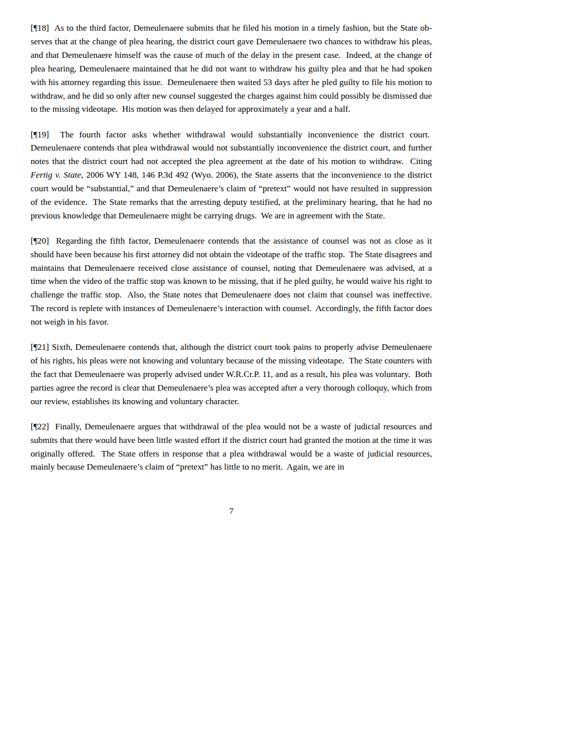[¶18] As to the third factor, Demeulenaere submits that he filed his motion in a timely fashion, but the State observes that at the change of plea hearing, the district court gave Demeulenaere two chances to withdraw his pleas, and that Demeulenaere himself was the cause of much of the delay in the present case. Indeed, at the change of plea hearing, Demeulenaere maintained that he did not want to withdraw his guilty plea and that he had spoken with his attorney regarding this issue. Demeulenaere then waited 53 days after he pled guilty to file his motion to withdraw, and he did so only after new counsel suggested the charges against him could possibly be dismissed due to the missing videotape. His motion was then delayed for approximately a year and a half.
[¶19] The fourth factor asks whether withdrawal would substantially inconvenience the district court. Demeulenaere contends that plea withdrawal would not substantially inconvenience the district court, and further notes that the district court had not accepted the plea agreement at the date of his motion to withdraw. Citing Fertig v. State, 2006 WY 148, 146 P.3d 492 (Wyo. 2006), the State asserts that the inconvenience to the district court would be “substantial,” and that Demeulenaere’s claim of “pretext” would not have resulted in suppression of the evidence. The State remarks that the arresting deputy testified, at the preliminary hearing, that he had no previous knowledge that Demeulenaere might be carrying drugs. We are in agreement with the State.
[¶20] Regarding the fifth factor, Demeulenaere contends that the assistance of counsel was not as close as it should have been because his first attorney did not obtain the videotape of the traffic stop. The State disagrees and maintains that Demeulenaere received close assistance of counsel, noting that Demeulenaere was advised, at a time when the video of the traffic stop was known to be missing, that if he pled guilty, he would waive his right to challenge the traffic stop. Also, the State notes that Demeulenaere does not claim that counsel was ineffective. The record is replete with instances of Demeulenaere’s interaction with counsel. Accordingly, the fifth factor does not weigh in his favor.
[¶21] Sixth, Demeulenaere contends that, although the district court took pains to properly advise Demeulenaere of his rights, his pleas were not knowing and voluntary because of the missing videotape. The State counters with the fact that Demeulenaere was properly advised under W.R.Cr.P. 11, and as a result, his plea was voluntary. Both parties agree the record is clear that Demeulenaere’s plea was accepted after a very thorough colloquy, which from our review, establishes its knowing and voluntary character.
[¶22] Finally, Demeulenaere argues that withdrawal of the plea would not be a waste of judicial resources and submits that there would have been little wasted effort if the district court had granted the motion at the time it was originally offered. The State offers in response that a plea withdrawal would be a waste of judicial resources, mainly because Demeulenaere’s claim of “pretext” has little to no merit. Again, we are in
7